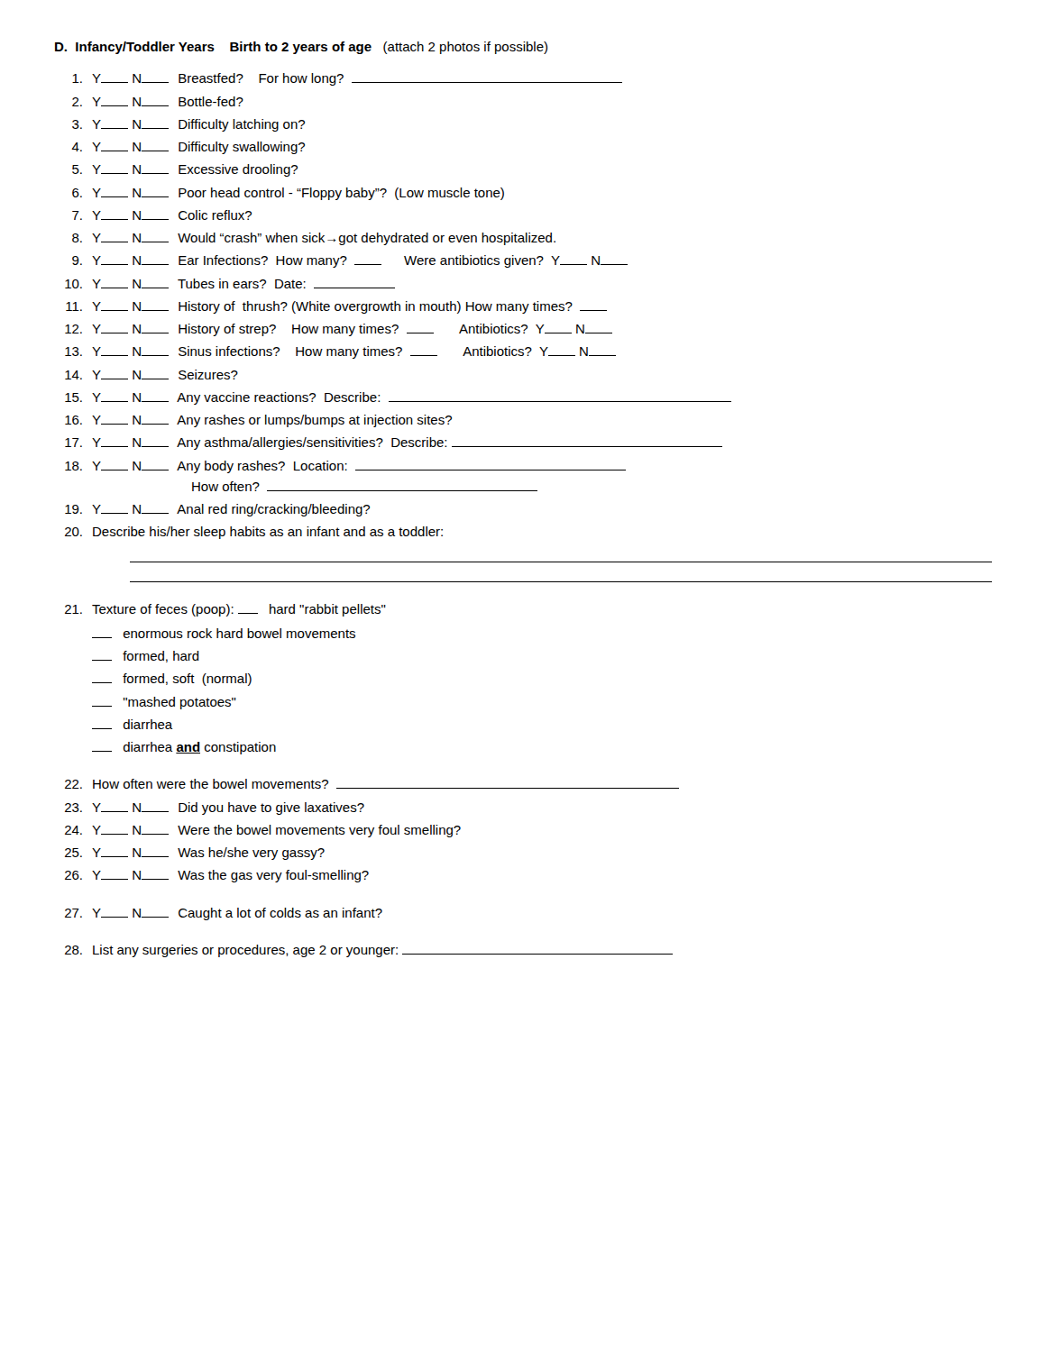D. Infancy/Toddler Years Birth to 2 years of age (attach 2 photos if possible)
Y N Breastfed? For how long?
Y N Bottle-fed?
Y N Difficulty latching on?
Y N Difficulty swallowing?
Y N Excessive drooling?
Y N Poor head control - “Floppy baby”? (Low muscle tone)
Y N Colic reflux?
Y N Would “crash” when sick→got dehydrated or even hospitalized.
Y N Ear Infections? How many? Were antibiotics given? Y N
Y N Tubes in ears? Date:
Y N History of thrush? (White overgrowth in mouth) How many times?
Y N History of strep? How many times? Antibiotics? Y N
Y N Sinus infections? How many times? Antibiotics? Y N
Y N Seizures?
Y N Any vaccine reactions? Describe:
Y N Any rashes or lumps/bumps at injection sites?
Y N Any asthma/allergies/sensitivities? Describe:
Y N Any body rashes? Location:
How often?
Y N Anal red ring/cracking/bleeding?
Describe his/her sleep habits as an infant and as a toddler:
Texture of feces (poop): hard "rabbit pellets"
enormous rock hard bowel movements
formed, hard
formed, soft (normal)
"mashed potatoes"
diarrhea
diarrhea and constipation
How often were the bowel movements?
Y N Did you have to give laxatives?
Y N Were the bowel movements very foul smelling?
Y N Was he/she very gassy?
Y N Was the gas very foul-smelling?
Y N Caught a lot of colds as an infant?
List any surgeries or procedures, age 2 or younger: